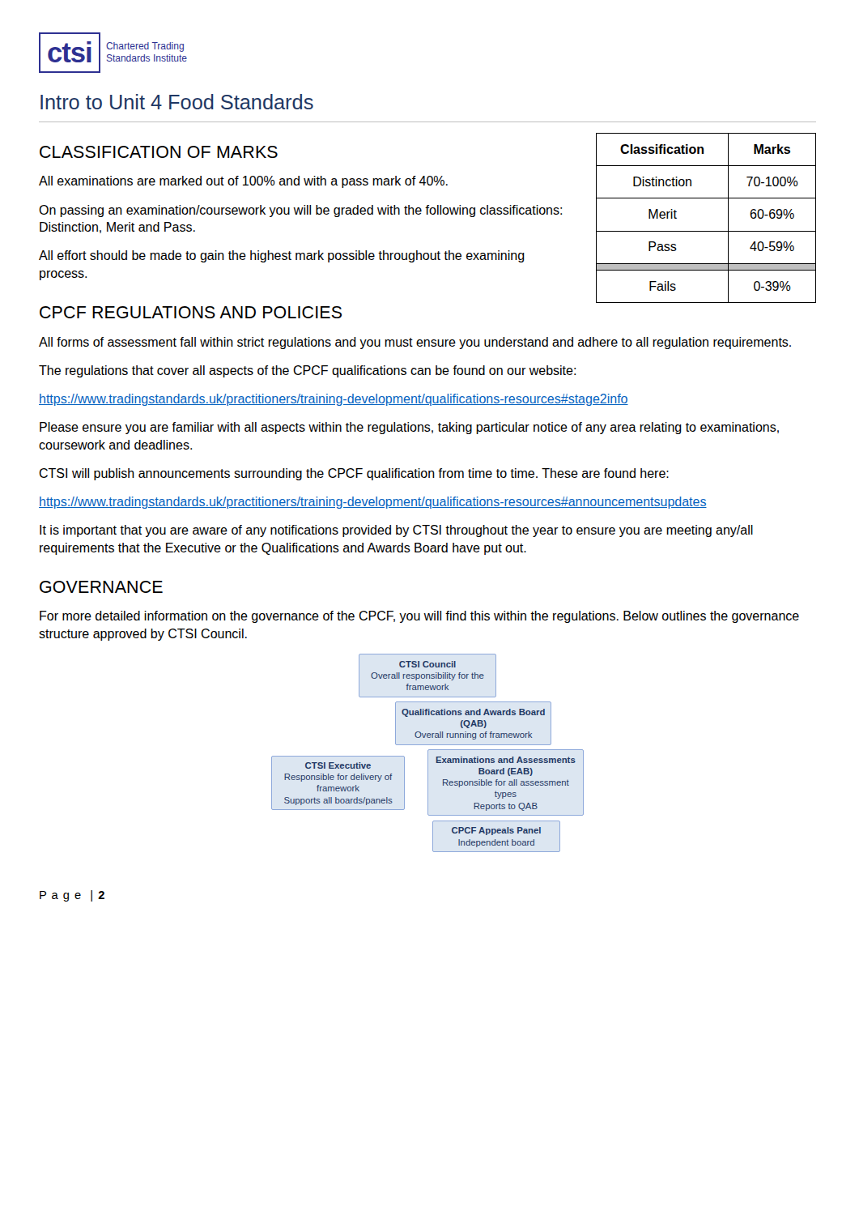ctsi Chartered Trading
Standards Institute
Intro to Unit 4 Food Standards
| Classification | Marks |
| --- | --- |
| Distinction | 70-100% |
| Merit | 60-69% |
| Pass | 40-59% |
| Fails | 0-39% |
CLASSIFICATION OF MARKS
All examinations are marked out of 100% and with a pass mark of 40%.
On passing an examination/coursework you will be graded with the following classifications: Distinction, Merit and Pass.
All effort should be made to gain the highest mark possible throughout the examining process.
CPCF REGULATIONS AND POLICIES
All forms of assessment fall within strict regulations and you must ensure you understand and adhere to all regulation requirements.
The regulations that cover all aspects of the CPCF qualifications can be found on our website:
https://www.tradingstandards.uk/practitioners/training-development/qualifications-resources#stage2info
Please ensure you are familiar with all aspects within the regulations, taking particular notice of any area relating to examinations, coursework and deadlines.
CTSI will publish announcements surrounding the CPCF qualification from time to time. These are found here:
https://www.tradingstandards.uk/practitioners/training-development/qualifications-resources#announcementsupdates
It is important that you are aware of any notifications provided by CTSI throughout the year to ensure you are meeting any/all requirements that the Executive or the Qualifications and Awards Board have put out.
GOVERNANCE
For more detailed information on the governance of the CPCF, you will find this within the regulations. Below outlines the governance structure approved by CTSI Council.
CTSI Council
Overall responsibility for the framework
Qualifications and Awards Board (QAB)
Overall running of framework
CTSI Executive
Responsible for delivery of framework
Supports all boards/panels
Examinations and Assessments Board (EAB)
Responsible for all assessment types
Reports to QAB
CPCF Appeals Panel
Independent board
P a g e | 2